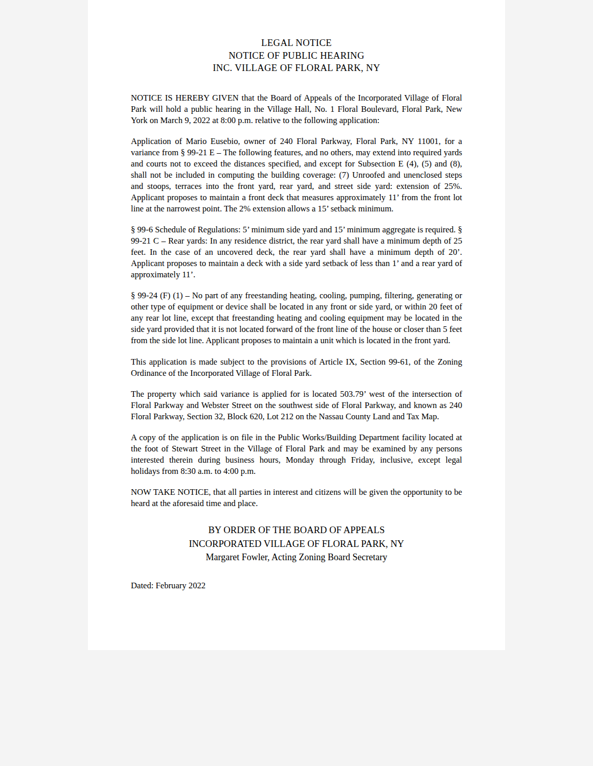LEGAL NOTICE NOTICE OF PUBLIC HEARING INC. VILLAGE OF FLORAL PARK, NY
NOTICE IS HEREBY GIVEN that the Board of Appeals of the Incorporated Village of Floral Park will hold a public hearing in the Village Hall, No. 1 Floral Boulevard, Floral Park, New York on March 9, 2022 at 8:00 p.m. relative to the following application:
Application of Mario Eusebio, owner of 240 Floral Parkway, Floral Park, NY 11001, for a variance from § 99-21 E – The following features, and no others, may extend into required yards and courts not to exceed the distances specified, and except for Subsection E (4), (5) and (8), shall not be included in computing the building coverage: (7) Unroofed and unenclosed steps and stoops, terraces into the front yard, rear yard, and street side yard: extension of 25%. Applicant proposes to maintain a front deck that measures approximately 11’ from the front lot line at the narrowest point. The 2% extension allows a 15’ setback minimum.
§ 99-6 Schedule of Regulations: 5’ minimum side yard and 15’ minimum aggregate is required. § 99-21 C – Rear yards: In any residence district, the rear yard shall have a minimum depth of 25 feet. In the case of an uncovered deck, the rear yard shall have a minimum depth of 20’. Applicant proposes to maintain a deck with a side yard setback of less than 1’ and a rear yard of approximately 11’.
§ 99-24 (F) (1) – No part of any freestanding heating, cooling, pumping, filtering, generating or other type of equipment or device shall be located in any front or side yard, or within 20 feet of any rear lot line, except that freestanding heating and cooling equipment may be located in the side yard provided that it is not located forward of the front line of the house or closer than 5 feet from the side lot line. Applicant proposes to maintain a unit which is located in the front yard.
This application is made subject to the provisions of Article IX, Section 99-61, of the Zoning Ordinance of the Incorporated Village of Floral Park.
The property which said variance is applied for is located 503.79’ west of the intersection of Floral Parkway and Webster Street on the southwest side of Floral Parkway, and known as 240 Floral Parkway, Section 32, Block 620, Lot 212 on the Nassau County Land and Tax Map.
A copy of the application is on file in the Public Works/Building Department facility located at the foot of Stewart Street in the Village of Floral Park and may be examined by any persons interested therein during business hours, Monday through Friday, inclusive, except legal holidays from 8:30 a.m. to 4:00 p.m.
NOW TAKE NOTICE, that all parties in interest and citizens will be given the opportunity to be heard at the aforesaid time and place.
BY ORDER OF THE BOARD OF APPEALS
INCORPORATED VILLAGE OF FLORAL PARK, NY
Margaret Fowler, Acting Zoning Board Secretary
Dated: February 2022